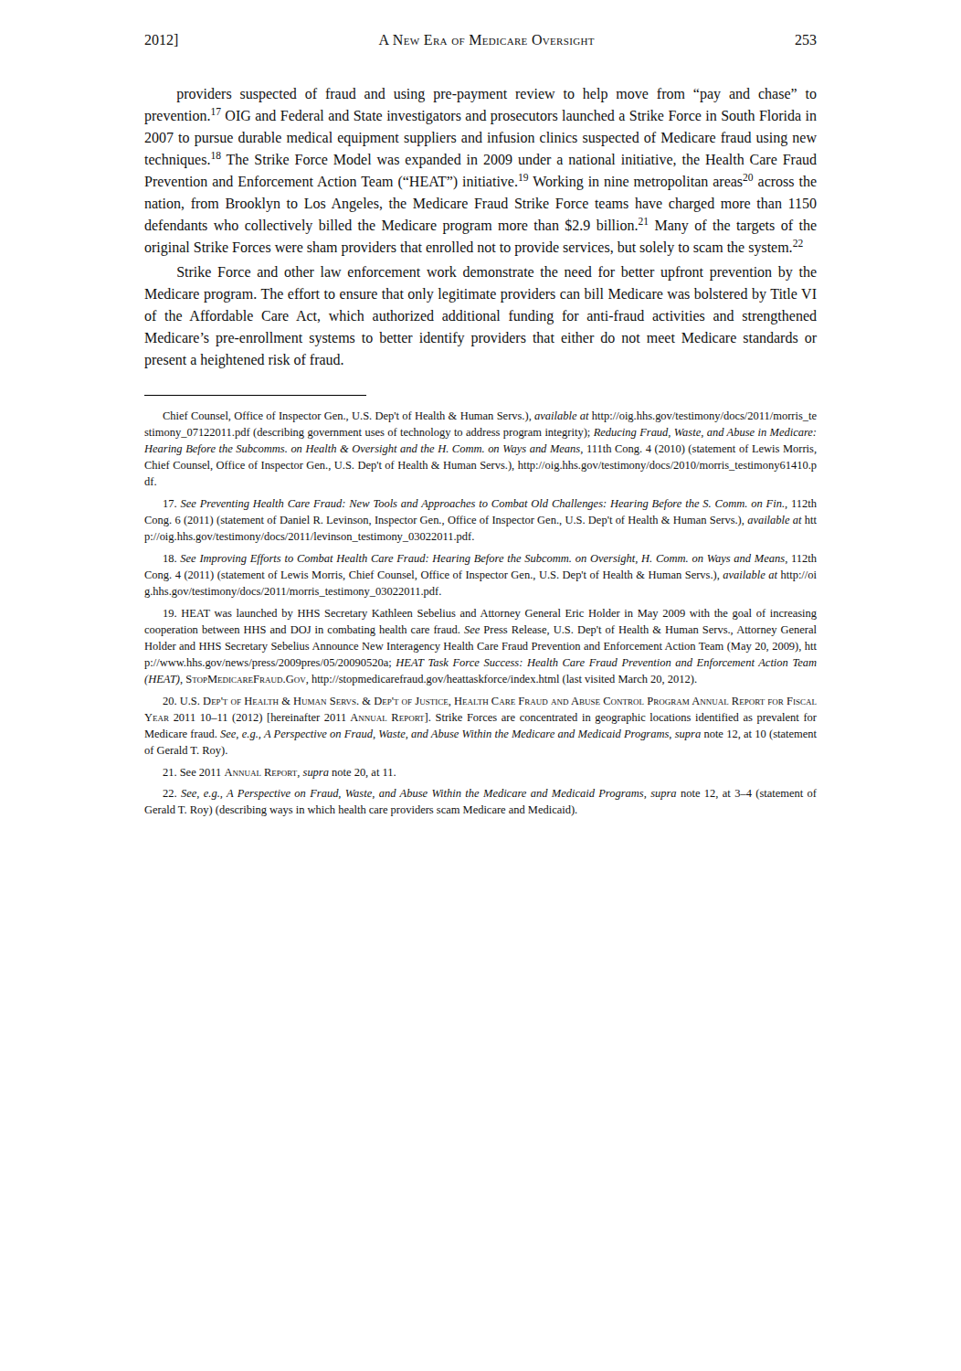2012] A New Era of Medicare Oversight 253
providers suspected of fraud and using pre-payment review to help move from “pay and chase” to prevention.17 OIG and Federal and State investigators and prosecutors launched a Strike Force in South Florida in 2007 to pursue durable medical equipment suppliers and infusion clinics suspected of Medicare fraud using new techniques.18 The Strike Force Model was expanded in 2009 under a national initiative, the Health Care Fraud Prevention and Enforcement Action Team (“HEAT”) initiative.19 Working in nine metropolitan areas20 across the nation, from Brooklyn to Los Angeles, the Medicare Fraud Strike Force teams have charged more than 1150 defendants who collectively billed the Medicare program more than $2.9 billion.21 Many of the targets of the original Strike Forces were sham providers that enrolled not to provide services, but solely to scam the system.22
Strike Force and other law enforcement work demonstrate the need for better upfront prevention by the Medicare program. The effort to ensure that only legitimate providers can bill Medicare was bolstered by Title VI of the Affordable Care Act, which authorized additional funding for anti-fraud activities and strengthened Medicare’s pre-enrollment systems to better identify providers that either do not meet Medicare standards or present a heightened risk of fraud.
Chief Counsel, Office of Inspector Gen., U.S. Dep't of Health & Human Servs.), available at http://oig.hhs.gov/testimony/docs/2011/morris_testimony_07122011.pdf (describing government uses of technology to address program integrity); Reducing Fraud, Waste, and Abuse in Medicare: Hearing Before the Subcomms. on Health & Oversight and the H. Comm. on Ways and Means, 111th Cong. 4 (2010) (statement of Lewis Morris, Chief Counsel, Office of Inspector Gen., U.S. Dep't of Health & Human Servs.), http://oig.hhs.gov/testimony/docs/2010/morris_testimony61410.pdf.
17. See Preventing Health Care Fraud: New Tools and Approaches to Combat Old Challenges: Hearing Before the S. Comm. on Fin., 112th Cong. 6 (2011) (statement of Daniel R. Levinson, Inspector Gen., Office of Inspector Gen., U.S. Dep't of Health & Human Servs.), available at http://oig.hhs.gov/testimony/docs/2011/levinson_testimony_03022011.pdf.
18. See Improving Efforts to Combat Health Care Fraud: Hearing Before the Subcomm. on Oversight, H. Comm. on Ways and Means, 112th Cong. 4 (2011) (statement of Lewis Morris, Chief Counsel, Office of Inspector Gen., U.S. Dep't of Health & Human Servs.), available at http://oig.hhs.gov/testimony/docs/2011/morris_testimony_03022011.pdf.
19. HEAT was launched by HHS Secretary Kathleen Sebelius and Attorney General Eric Holder in May 2009 with the goal of increasing cooperation between HHS and DOJ in combating health care fraud. See Press Release, U.S. Dep't of Health & Human Servs., Attorney General Holder and HHS Secretary Sebelius Announce New Interagency Health Care Fraud Prevention and Enforcement Action Team (May 20, 2009), http://www.hhs.gov/news/press/2009pres/05/20090520a; HEAT Task Force Success: Health Care Fraud Prevention and Enforcement Action Team (HEAT), StopMedicareFraud.Gov, http://stopmedicarefraud.gov/heattaskforce/index.html (last visited March 20, 2012).
20. U.S. Dep't of Health & Human Servs. & Dep't of Justice, Health Care Fraud and Abuse Control Program Annual Report for Fiscal Year 2011 10–11 (2012) [hereinafter 2011 Annual Report]. Strike Forces are concentrated in geographic locations identified as prevalent for Medicare fraud. See, e.g., A Perspective on Fraud, Waste, and Abuse Within the Medicare and Medicaid Programs, supra note 12, at 10 (statement of Gerald T. Roy).
21. See 2011 Annual Report, supra note 20, at 11.
22. See, e.g., A Perspective on Fraud, Waste, and Abuse Within the Medicare and Medicaid Programs, supra note 12, at 3–4 (statement of Gerald T. Roy) (describing ways in which health care providers scam Medicare and Medicaid).